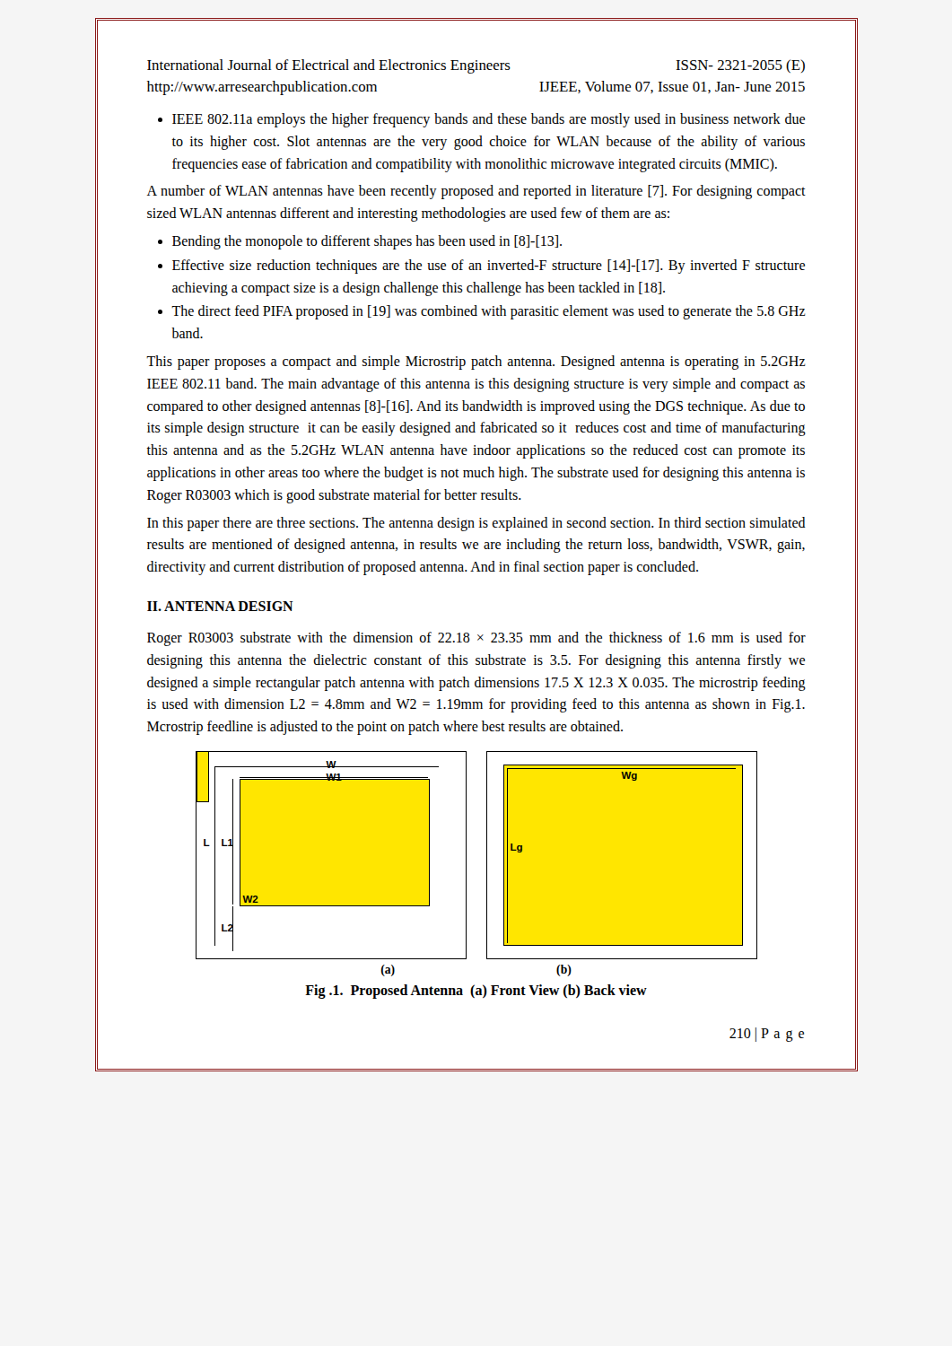International Journal of Electrical and Electronics Engineers
ISSN- 2321-2055 (E)
http://www.arresearchpublication.com
IJEEE, Volume 07, Issue 01, Jan- June 2015
IEEE 802.11a employs the higher frequency bands and these bands are mostly used in business network due to its higher cost. Slot antennas are the very good choice for WLAN because of the ability of various frequencies ease of fabrication and compatibility with monolithic microwave integrated circuits (MMIC).
A number of WLAN antennas have been recently proposed and reported in literature [7]. For designing compact sized WLAN antennas different and interesting methodologies are used few of them are as:
Bending the monopole to different shapes has been used in [8]-[13].
Effective size reduction techniques are the use of an inverted-F structure [14]-[17]. By inverted F structure achieving a compact size is a design challenge this challenge has been tackled in [18].
The direct feed PIFA proposed in [19] was combined with parasitic element was used to generate the 5.8 GHz band.
This paper proposes a compact and simple Microstrip patch antenna. Designed antenna is operating in 5.2GHz IEEE 802.11 band. The main advantage of this antenna is this designing structure is very simple and compact as compared to other designed antennas [8]-[16]. And its bandwidth is improved using the DGS technique. As due to its simple design structure it can be easily designed and fabricated so it reduces cost and time of manufacturing this antenna and as the 5.2GHz WLAN antenna have indoor applications so the reduced cost can promote its applications in other areas too where the budget is not much high. The substrate used for designing this antenna is Roger R03003 which is good substrate material for better results.
In this paper there are three sections. The antenna design is explained in second section. In third section simulated results are mentioned of designed antenna, in results we are including the return loss, bandwidth, VSWR, gain, directivity and current distribution of proposed antenna. And in final section paper is concluded.
II. ANTENNA DESIGN
Roger R03003 substrate with the dimension of 22.18 × 23.35 mm and the thickness of 1.6 mm is used for designing this antenna the dielectric constant of this substrate is 3.5. For designing this antenna firstly we designed a simple rectangular patch antenna with patch dimensions 17.5 X 12.3 X 0.035. The microstrip feeding is used with dimension L2 = 4.8mm and W2 = 1.19mm for providing feed to this antenna as shown in Fig.1. Mcrostrip feedline is adjusted to the point on patch where best results are obtained.
W W1 L L1 W2 L2
Wg Lg
(a) (b)
Fig .1. Proposed Antenna (a) Front View (b) Back view
210 | P a g e